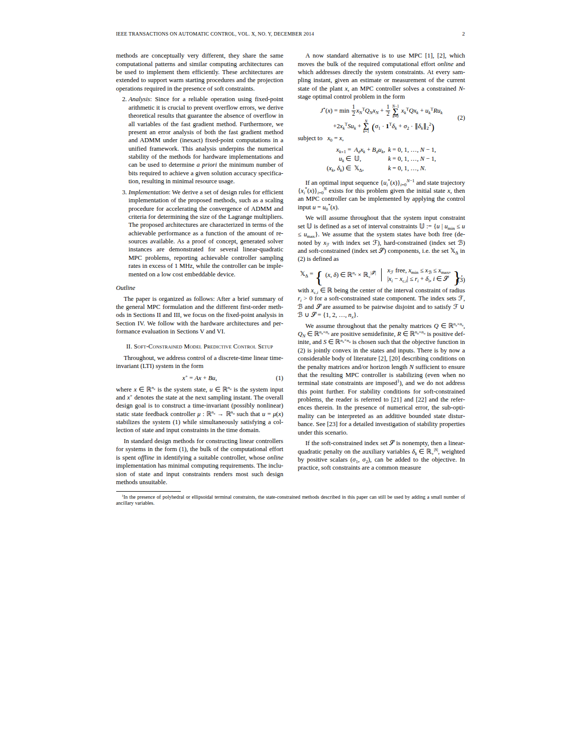IEEE Transactions on Automatic Control, Vol. X, No. Y, December 2014 2
methods are conceptually very different, they share the same computational patterns and similar computing architectures can be used to implement them efficiently. These architectures are extended to support warm starting procedures and the projection operations required in the presence of soft constraints.
Analysis: Since for a reliable operation using fixed-point arithmetic it is crucial to prevent overflow errors, we derive theoretical results that guarantee the absence of overflow in all variables of the fast gradient method. Furthermore, we present an error analysis of both the fast gradient method and ADMM under (inexact) fixed-point computations in a unified framework. This analysis underpins the numerical stability of the methods for hardware implementations and can be used to determine a priori the minimum number of bits required to achieve a given solution accuracy specification, resulting in minimal resource usage.
Implementation: We derive a set of design rules for efficient implementation of the proposed methods, such as a scaling procedure for accelerating the convergence of ADMM and criteria for determining the size of the Lagrange multipliers. The proposed architectures are characterized in terms of the achievable performance as a function of the amount of resources available. As a proof of concept, generated solver instances are demonstrated for several linear-quadratic MPC problems, reporting achievable controller sampling rates in excess of 1 MHz, while the controller can be implemented on a low cost embeddable device.
Outline
The paper is organized as follows: After a brief summary of the general MPC formulation and the different first-order methods in Sections II and III, we focus on the fixed-point analysis in Section IV. We follow with the hardware architectures and performance evaluation in Sections V and VI.
II. Soft-Constrained Model Predictive Control Setup
Throughout, we address control of a discrete-time linear time-invariant (LTI) system in the form
x+ = Ax + Bu, (1)
where x ∈ ℝnx is the system state, u ∈ ℝnu is the system input and x+ denotes the state at the next sampling instant. The overall design goal is to construct a time-invariant (possibly nonlinear) static state feedback controller μ : ℝnx → ℝnu such that u = μ(x) stabilizes the system (1) while simultaneously satisfying a collection of state and input constraints in the time domain.
In standard design methods for constructing linear controllers for systems in the form (1), the bulk of the computational effort is spent offline in identifying a suitable controller, whose online implementation has minimal computing requirements. The inclusion of state and input constraints renders most such design methods unsuitable.
A now standard alternative is to use MPC [1], [2], which moves the bulk of the required computational effort online and which addresses directly the system constraints. At every sampling instant, given an estimate or measurement of the current state of the plant x, an MPC controller solves a constrained N-stage optimal control problem in the form
J*(x) = min 12 xNTQNxN + 12 N−1 Σk=0 xkTQxk + ukTRuk +2xkTSuk + NΣk=1 (σ1 · 1Tδk + σ2 · ∥δk∥22) (2)
subject to x0 = x,
| x k +1 = | A d x k + B d u k , | k = 0, 1, …, N − 1, |
| u k ∈ | 𝕌, | k = 0, 1, …, N − 1, |
| ( x k , δ k ) ∈ | 𝕏 Δ , | k = 0, 1, …, N . |
If an optimal input sequence {ui*(x)}i=0N−1 and state trajectory {xi*(x)}i=0N exists for this problem given the initial state x, then an MPC controller can be implemented by applying the control input u = u0*(x).
We will assume throughout that the system input constraint set 𝕌 is defined as a set of interval constraints 𝕌 := {u | umin ≤ u ≤ umax}. We assume that the system states have both free (denoted by xℱ with index set ℱ), hard-constrained (index set ℬ) and soft-constrained (index set 𝒮) components, i.e. the set 𝕏Δ in (2) is defined as
𝕏Δ = {
| ( x , δ ) ∈ ℝ n x × ℝ + /𝒮/ | | x ℱ free, x min ≤ x ℬ ≤ x max , / x i − x c, i / ≤ r i + δ i , i ∈ 𝒮 |
}, (3)
with xc,i ∈ ℝ being the center of the interval constraint of radius ri > 0 for a soft-constrained state component. The index sets ℱ, ℬ and 𝒮 are assumed to be pairwise disjoint and to satisfy ℱ ∪ ℬ ∪ 𝒮 = {1, 2, …, nx}.
We assume throughout that the penalty matrices Q ∈ ℝnx×nx, QN ∈ ℝnx×nx are positive semidefinite, R ∈ ℝnu×nu is positive definite, and S ∈ ℝnx×nu is chosen such that the objective function in (2) is jointly convex in the states and inputs. There is by now a considerable body of literature [2], [20] describing conditions on the penalty matrices and/or horizon length N sufficient to ensure that the resulting MPC controller is stabilizing (even when no terminal state constraints are imposed1), and we do not address this point further. For stability conditions for soft-constrained problems, the reader is referred to [21] and [22] and the references therein. In the presence of numerical error, the sub-optimality can be interpreted as an additive bounded state disturbance. See [23] for a detailed investigation of stability properties under this scenario.
If the soft-constrained index set 𝒮 is nonempty, then a linear-quadratic penalty on the auxiliary variables δk ∈ ℝ+|S|, weighted by positive scalars (σ1, σ2), can be added to the objective. In practice, soft constraints are a common measure
1In the presence of polyhedral or ellipsoidal terminal constraints, the state-constrained methods described in this paper can still be used by adding a small number of ancillary variables.